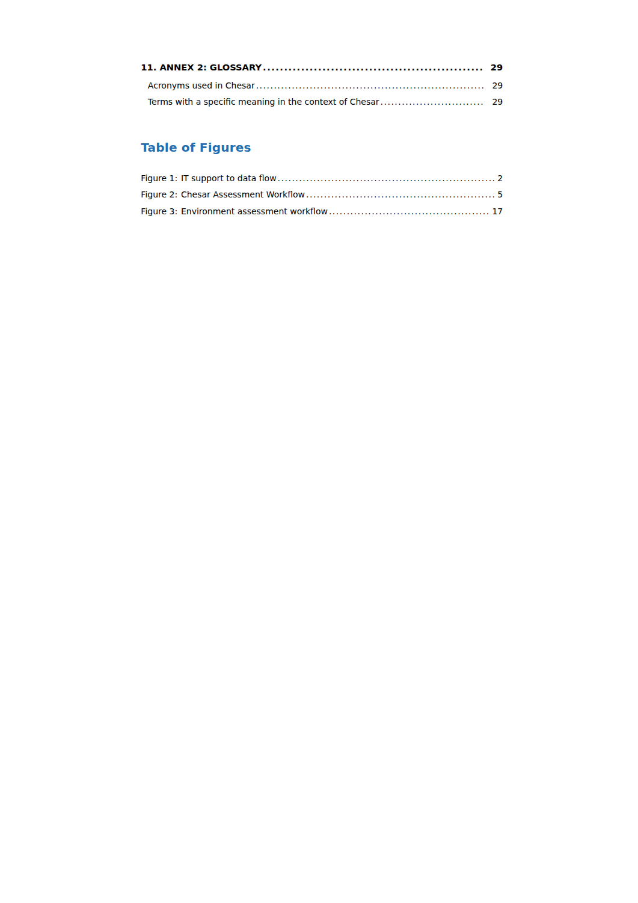11. ANNEX 2: GLOSSARY .................................................................................................. 29
Acronyms used in Chesar ......................................................................................... 29
Terms with a specific meaning in the context of Chesar .................................................. 29
Table of Figures
Figure 1: IT support to data flow .......................................................................................... 2
Figure 2: Chesar Assessment Workflow ............................................................................... 5
Figure 3: Environment assessment workflow ....................................................................... 17